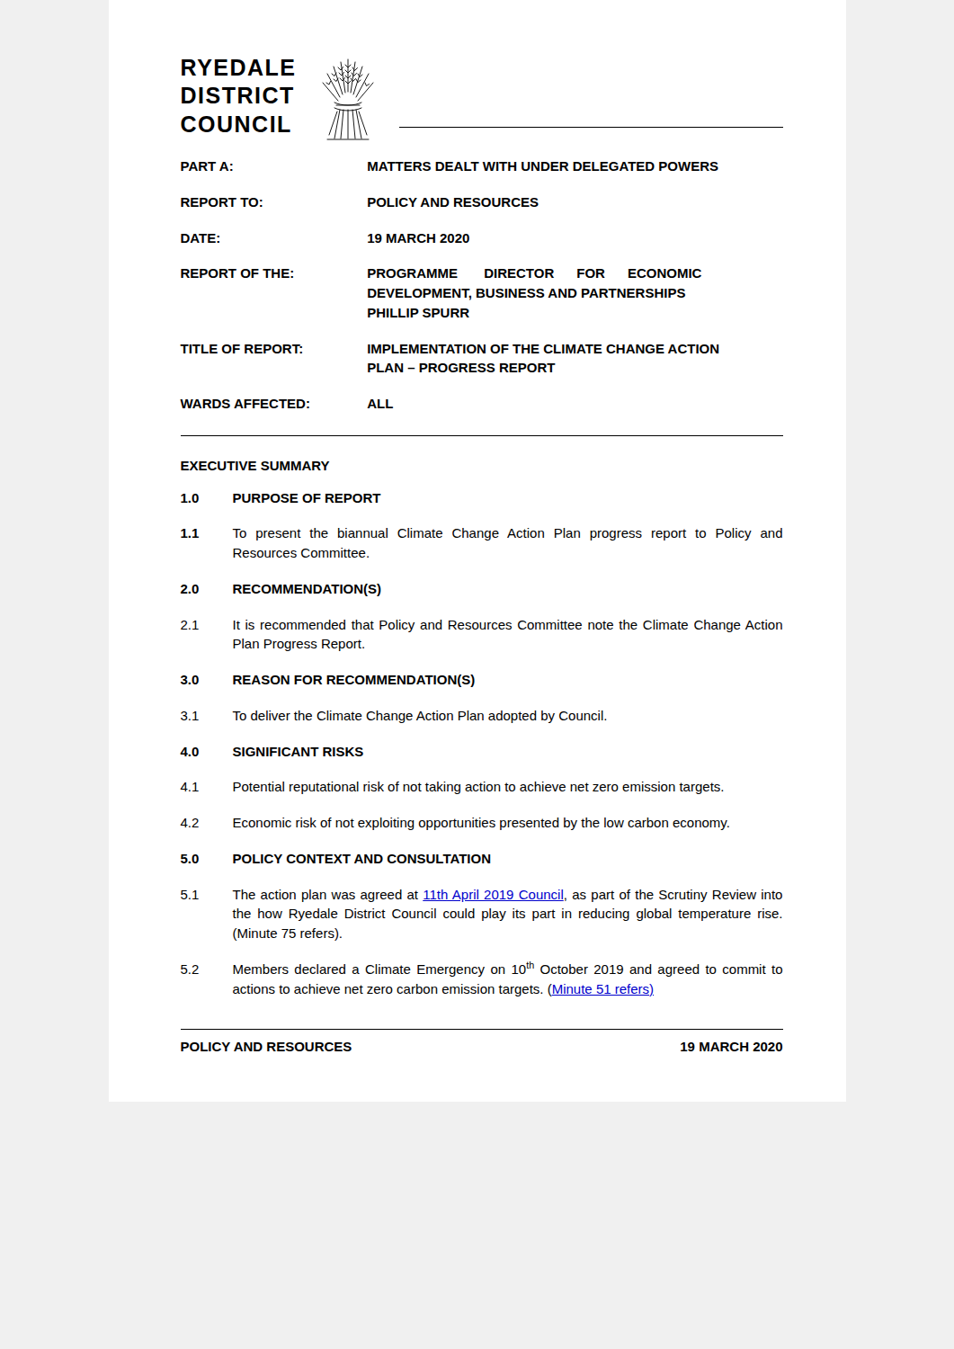Ryedale
District
Council
| PART A: | MATTERS DEALT WITH UNDER DELEGATED POWERS |
| REPORT TO: | POLICY AND RESOURCES |
| DATE: | 19 MARCH 2020 |
| REPORT OF THE: | PROGRAMME DIRECTOR FOR ECONOMIC DEVELOPMENT, BUSINESS AND PARTNERSHIPS PHILLIP SPURR |
| TITLE OF REPORT: | IMPLEMENTATION OF THE CLIMATE CHANGE ACTION PLAN – PROGRESS REPORT |
| WARDS AFFECTED: | ALL |
Executive Summary
1.0
Purpose of Report
1.1
To present the biannual Climate Change Action Plan progress report to Policy and Resources Committee.
2.0
Recommendation(s)
2.1
It is recommended that Policy and Resources Committee note the Climate Change Action Plan Progress Report.
3.0
Reason for Recommendation(s)
3.1
To deliver the Climate Change Action Plan adopted by Council.
4.0
Significant Risks
4.1
Potential reputational risk of not taking action to achieve net zero emission targets.
4.2
Economic risk of not exploiting opportunities presented by the low carbon economy.
5.0
Policy Context and Consultation
5.1
The action plan was agreed at 11th April 2019 Council, as part of the Scrutiny Review into the how Ryedale District Council could play its part in reducing global temperature rise. (Minute 75 refers).
5.2
Members declared a Climate Emergency on 10th October 2019 and agreed to commit to actions to achieve net zero carbon emission targets. (Minute 51 refers)
Policy and Resources 19 March 2020